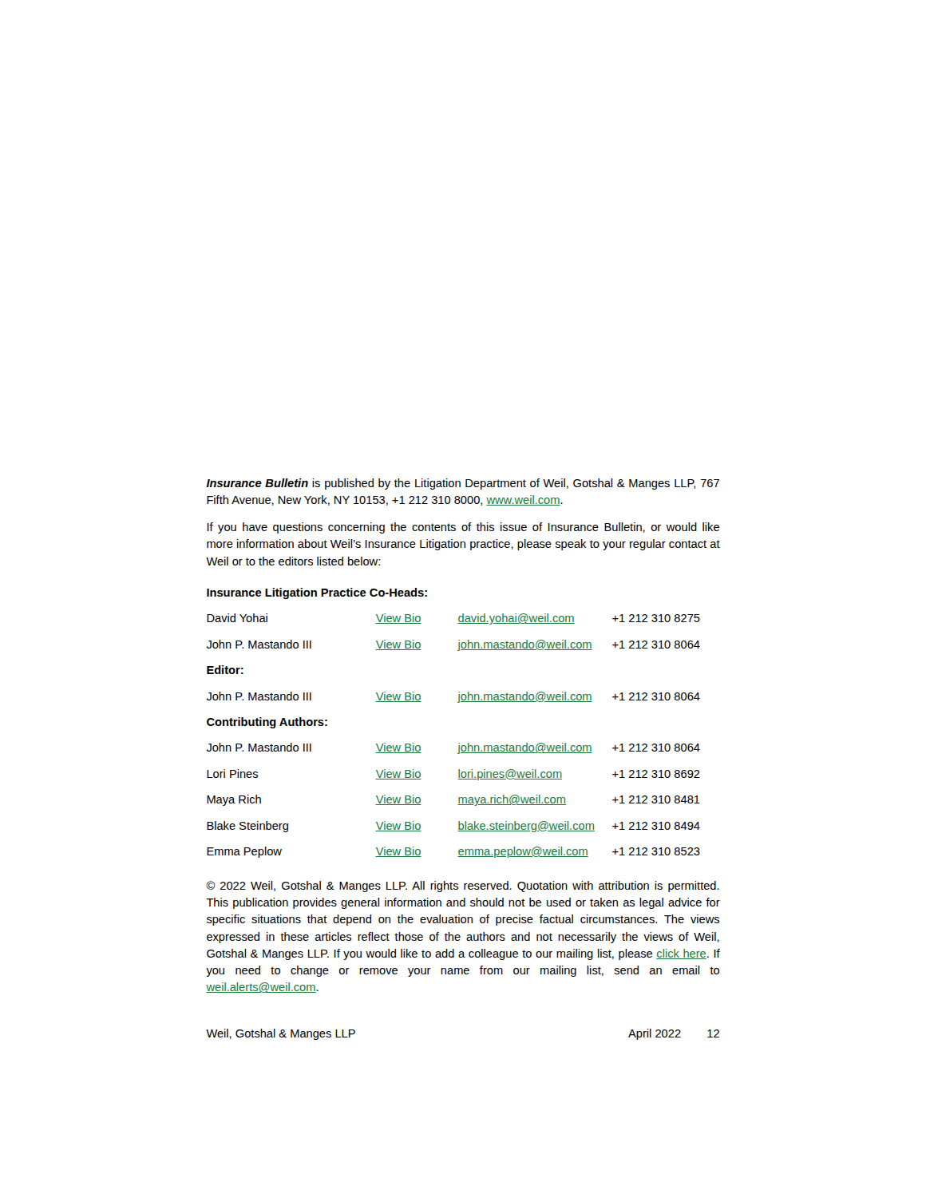Insurance Bulletin is published by the Litigation Department of Weil, Gotshal & Manges LLP, 767 Fifth Avenue, New York, NY 10153, +1 212 310 8000, www.weil.com.
If you have questions concerning the contents of this issue of Insurance Bulletin, or would like more information about Weil’s Insurance Litigation practice, please speak to your regular contact at Weil or to the editors listed below:
| Insurance Litigation Practice Co-Heads: |
| David Yohai | View Bio | david.yohai@weil.com | +1 212 310 8275 |
| John P. Mastando III | View Bio | john.mastando@weil.com | +1 212 310 8064 |
| Editor: |
| John P. Mastando III | View Bio | john.mastando@weil.com | +1 212 310 8064 |
| Contributing Authors: |
| John P. Mastando III | View Bio | john.mastando@weil.com | +1 212 310 8064 |
| Lori Pines | View Bio | lori.pines@weil.com | +1 212 310 8692 |
| Maya Rich | View Bio | maya.rich@weil.com | +1 212 310 8481 |
| Blake Steinberg | View Bio | blake.steinberg@weil.com | +1 212 310 8494 |
| Emma Peplow | View Bio | emma.peplow@weil.com | +1 212 310 8523 |
© 2022 Weil, Gotshal & Manges LLP. All rights reserved. Quotation with attribution is permitted. This publication provides general information and should not be used or taken as legal advice for specific situations that depend on the evaluation of precise factual circumstances. The views expressed in these articles reflect those of the authors and not necessarily the views of Weil, Gotshal & Manges LLP. If you would like to add a colleague to our mailing list, please click here. If you need to change or remove your name from our mailing list, send an email to weil.alerts@weil.com.
Weil, Gotshal & Manges LLP
April 2022 12